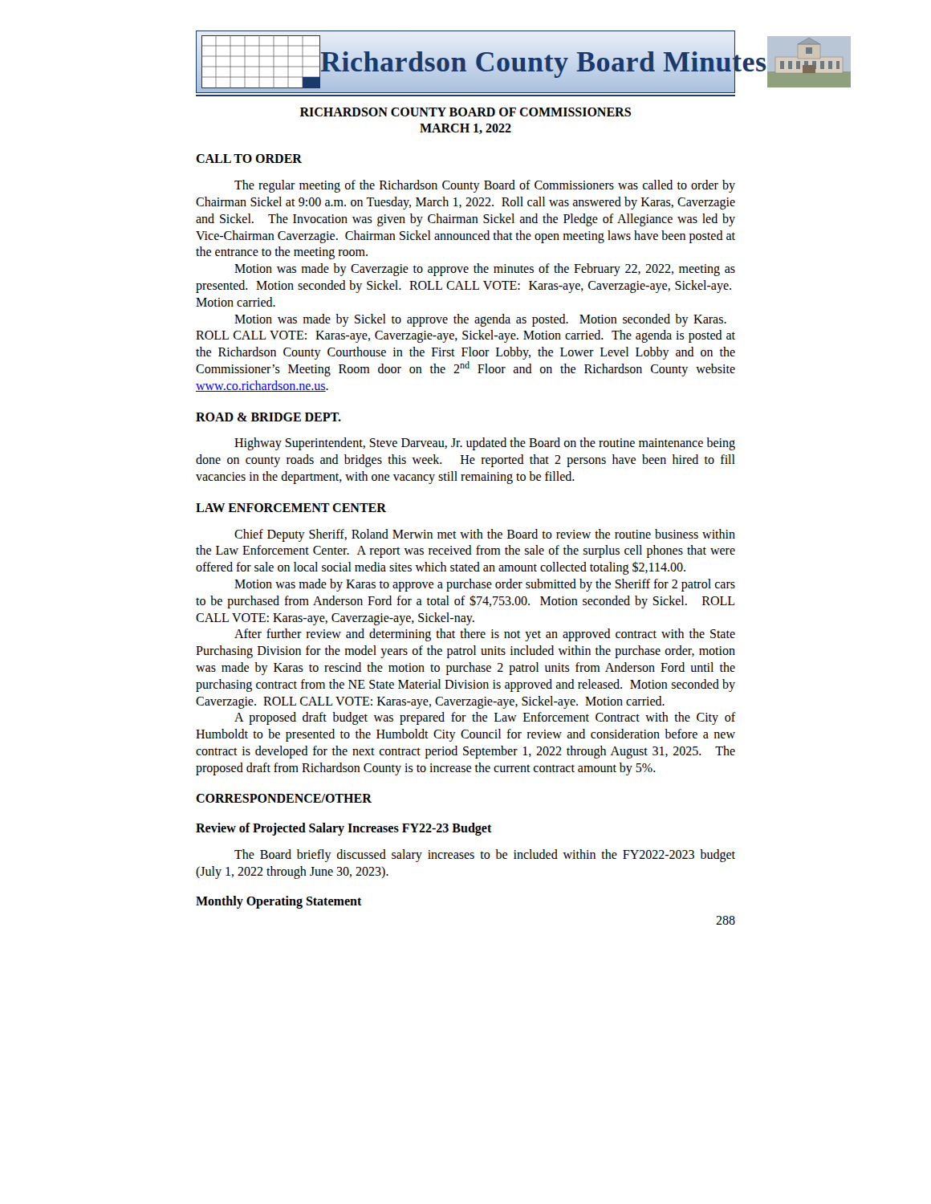Richardson County Board Minutes
Richardson County Board of Commissioners
March 1, 2022
Call to Order
The regular meeting of the Richardson County Board of Commissioners was called to order by Chairman Sickel at 9:00 a.m. on Tuesday, March 1, 2022. Roll call was answered by Karas, Caverzagie and Sickel. The Invocation was given by Chairman Sickel and the Pledge of Allegiance was led by Vice-Chairman Caverzagie. Chairman Sickel announced that the open meeting laws have been posted at the entrance to the meeting room.
Motion was made by Caverzagie to approve the minutes of the February 22, 2022, meeting as presented. Motion seconded by Sickel. ROLL CALL VOTE: Karas-aye, Caverzagie-aye, Sickel-aye. Motion carried.
Motion was made by Sickel to approve the agenda as posted. Motion seconded by Karas. ROLL CALL VOTE: Karas-aye, Caverzagie-aye, Sickel-aye. Motion carried. The agenda is posted at the Richardson County Courthouse in the First Floor Lobby, the Lower Level Lobby and on the Commissioner’s Meeting Room door on the 2nd Floor and on the Richardson County website www.co.richardson.ne.us.
Road & Bridge Dept.
Highway Superintendent, Steve Darveau, Jr. updated the Board on the routine maintenance being done on county roads and bridges this week. He reported that 2 persons have been hired to fill vacancies in the department, with one vacancy still remaining to be filled.
Law Enforcement Center
Chief Deputy Sheriff, Roland Merwin met with the Board to review the routine business within the Law Enforcement Center. A report was received from the sale of the surplus cell phones that were offered for sale on local social media sites which stated an amount collected totaling $2,114.00.
Motion was made by Karas to approve a purchase order submitted by the Sheriff for 2 patrol cars to be purchased from Anderson Ford for a total of $74,753.00. Motion seconded by Sickel. ROLL CALL VOTE: Karas-aye, Caverzagie-aye, Sickel-nay.
After further review and determining that there is not yet an approved contract with the State Purchasing Division for the model years of the patrol units included within the purchase order, motion was made by Karas to rescind the motion to purchase 2 patrol units from Anderson Ford until the purchasing contract from the NE State Material Division is approved and released. Motion seconded by Caverzagie. ROLL CALL VOTE: Karas-aye, Caverzagie-aye, Sickel-aye. Motion carried.
A proposed draft budget was prepared for the Law Enforcement Contract with the City of Humboldt to be presented to the Humboldt City Council for review and consideration before a new contract is developed for the next contract period September 1, 2022 through August 31, 2025. The proposed draft from Richardson County is to increase the current contract amount by 5%.
Correspondence/Other
Review of Projected Salary Increases FY22-23 Budget
The Board briefly discussed salary increases to be included within the FY2022-2023 budget (July 1, 2022 through June 30, 2023).
Monthly Operating Statement
288